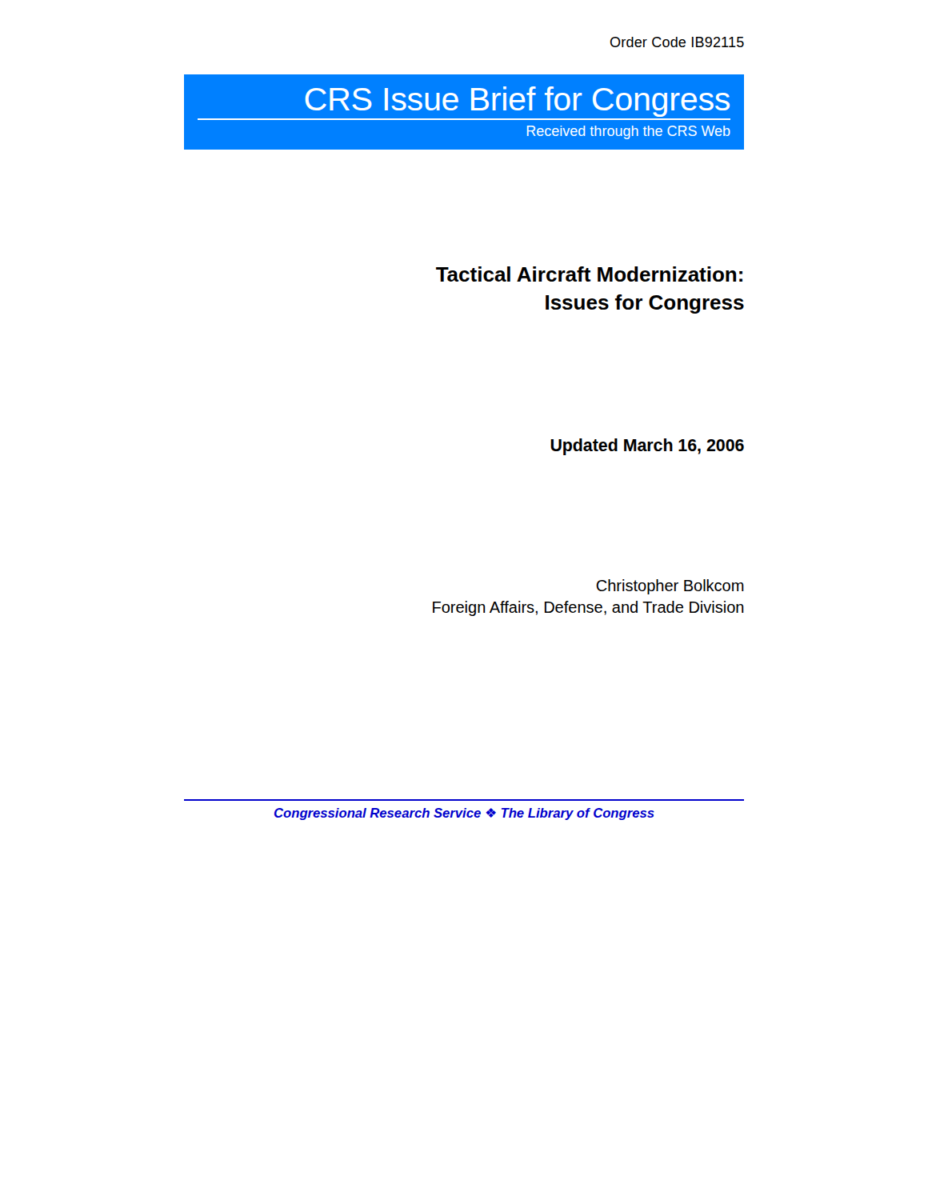Order Code IB92115
CRS Issue Brief for Congress
Received through the CRS Web
Tactical Aircraft Modernization:
Issues for Congress
Updated March 16, 2006
Christopher Bolkcom
Foreign Affairs, Defense, and Trade Division
Congressional Research Service ❖ The Library of Congress